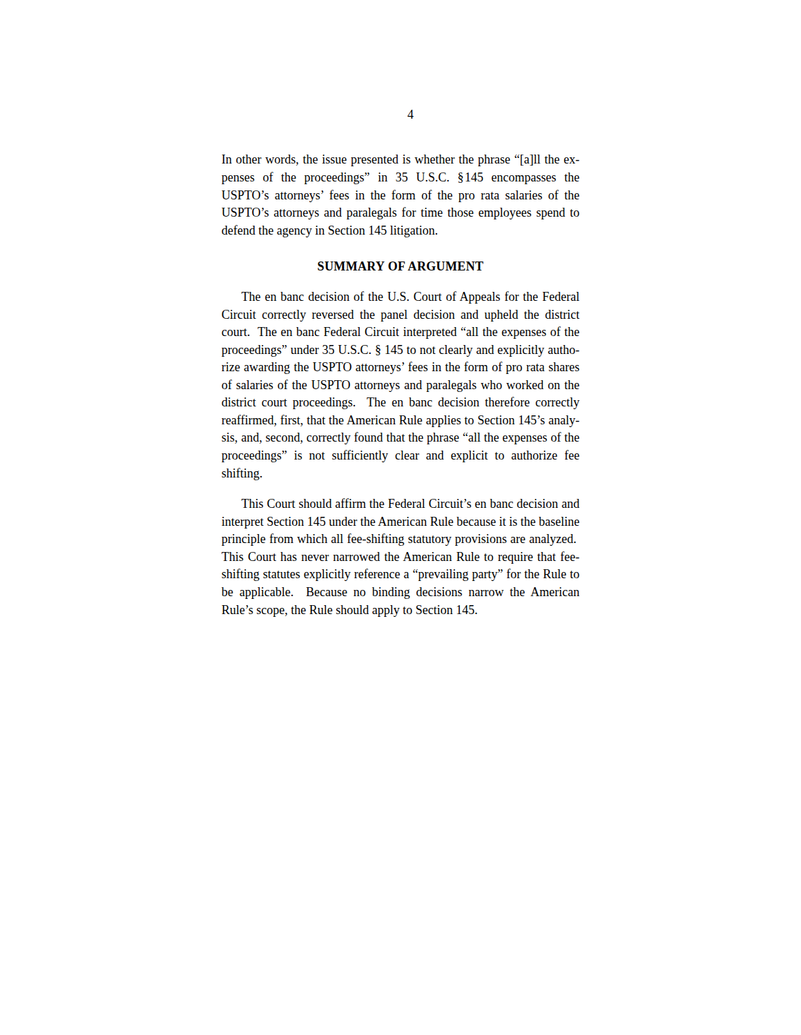4
In other words, the issue presented is whether the phrase “[a]ll the expenses of the proceedings” in 35 U.S.C. § 145 encompasses the USPTO’s attorneys’ fees in the form of the pro rata salaries of the USPTO’s attorneys and paralegals for time those employees spend to defend the agency in Section 145 litigation.
SUMMARY OF ARGUMENT
The en banc decision of the U.S. Court of Appeals for the Federal Circuit correctly reversed the panel decision and upheld the district court. The en banc Federal Circuit interpreted “all the expenses of the proceedings” under 35 U.S.C. § 145 to not clearly and explicitly authorize awarding the USPTO attorneys’ fees in the form of pro rata shares of salaries of the USPTO attorneys and paralegals who worked on the district court proceedings. The en banc decision therefore correctly reaffirmed, first, that the American Rule applies to Section 145’s analysis, and, second, correctly found that the phrase “all the expenses of the proceedings” is not sufficiently clear and explicit to authorize fee shifting.
This Court should affirm the Federal Circuit’s en banc decision and interpret Section 145 under the American Rule because it is the baseline principle from which all fee-shifting statutory provisions are analyzed. This Court has never narrowed the American Rule to require that fee-shifting statutes explicitly reference a “prevailing party” for the Rule to be applicable. Because no binding decisions narrow the American Rule’s scope, the Rule should apply to Section 145.